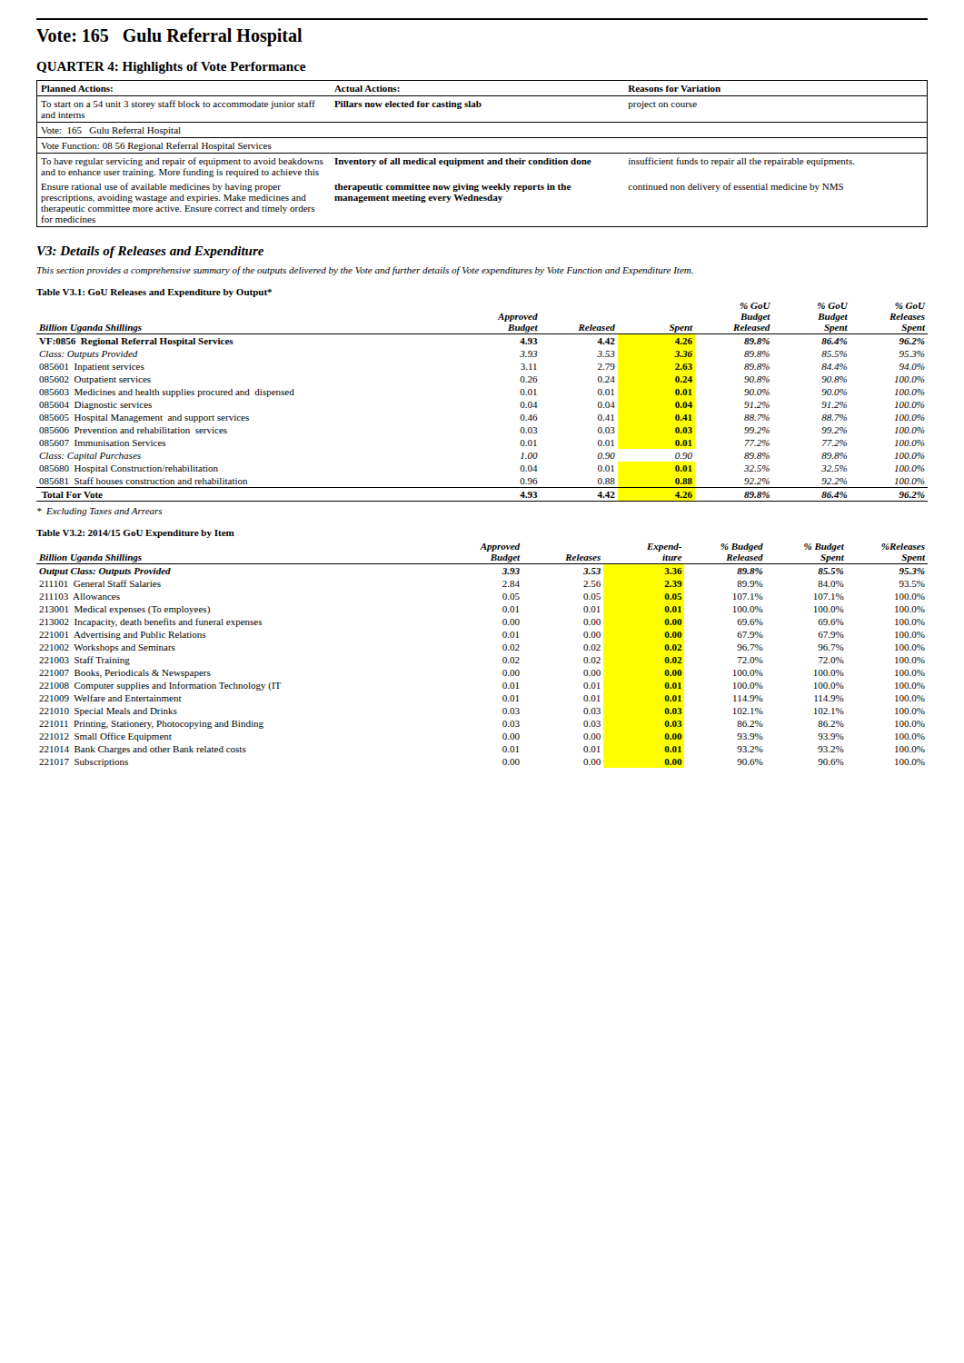Vote: 165 Gulu Referral Hospital
QUARTER 4: Highlights of Vote Performance
| Planned Actions: | Actual Actions: | Reasons for Variation |
| --- | --- | --- |
| To start on a 54 unit 3 storey staff block to accommodate junior staff and interns | Pillars now elected for casting slab | project on course |
| Vote: 165 Gulu Referral Hospital |
| Vote Function: 08 56 Regional Referral Hospital Services |
| To have regular servicing and repair of equipment to avoid beakdowns and to enhance user training. More funding is required to achieve this | Inventory of all medical equipment and their condition done | insufficient funds to repair all the repairable equipments. |
| Ensure rational use of available medicines by having proper prescriptions, avoiding wastage and expiries. Make medicines and therapeutic committee more active. Ensure correct and timely orders for medicines | therapeutic committee now giving weekly reports in the management meeting every Wednesday | continued non delivery of essential medicine by NMS |
V3: Details of Releases and Expenditure
This section provides a comprehensive summary of the outputs delivered by the Vote and further details of Vote expenditures by Vote Function and Expenditure Item.
Table V3.1: GoU Releases and Expenditure by Output*
| Billion Uganda Shillings | Approved Budget | Released | Spent | % GoU Budget Released | % GoU Budget Spent | % GoU Releases Spent |
| --- | --- | --- | --- | --- | --- | --- |
| VF:0856 Regional Referral Hospital Services | 4.93 | 4.42 | 4.26 | 89.8% | 86.4% | 96.2% |
| Class: Outputs Provided | 3.93 | 3.53 | 3.36 | 89.8% | 85.5% | 95.3% |
| 085601 Inpatient services | 3.11 | 2.79 | 2.63 | 89.8% | 84.4% | 94.0% |
| 085602 Outpatient services | 0.26 | 0.24 | 0.24 | 90.8% | 90.8% | 100.0% |
| 085603 Medicines and health supplies procured and dispensed | 0.01 | 0.01 | 0.01 | 90.0% | 90.0% | 100.0% |
| 085604 Diagnostic services | 0.04 | 0.04 | 0.04 | 91.2% | 91.2% | 100.0% |
| 085605 Hospital Management and support services | 0.46 | 0.41 | 0.41 | 88.7% | 88.7% | 100.0% |
| 085606 Prevention and rehabilitation services | 0.03 | 0.03 | 0.03 | 99.2% | 99.2% | 100.0% |
| 085607 Immunisation Services | 0.01 | 0.01 | 0.01 | 77.2% | 77.2% | 100.0% |
| Class: Capital Purchases | 1.00 | 0.90 | 0.90 | 89.8% | 89.8% | 100.0% |
| 085680 Hospital Construction/rehabilitation | 0.04 | 0.01 | 0.01 | 32.5% | 32.5% | 100.0% |
| 085681 Staff houses construction and rehabilitation | 0.96 | 0.88 | 0.88 | 92.2% | 92.2% | 100.0% |
| Total For Vote | 4.93 | 4.42 | 4.26 | 89.8% | 86.4% | 96.2% |
* Excluding Taxes and Arrears
Table V3.2: 2014/15 GoU Expenditure by Item
| Billion Uganda Shillings | Approved Budget | Releases | Expend- iture | % Budged Released | % Budget Spent | %Releases Spent |
| --- | --- | --- | --- | --- | --- | --- |
| Output Class: Outputs Provided | 3.93 | 3.53 | 3.36 | 89.8% | 85.5% | 95.3% |
| 211101 General Staff Salaries | 2.84 | 2.56 | 2.39 | 89.9% | 84.0% | 93.5% |
| 211103 Allowances | 0.05 | 0.05 | 0.05 | 107.1% | 107.1% | 100.0% |
| 213001 Medical expenses (To employees) | 0.01 | 0.01 | 0.01 | 100.0% | 100.0% | 100.0% |
| 213002 Incapacity, death benefits and funeral expenses | 0.00 | 0.00 | 0.00 | 69.6% | 69.6% | 100.0% |
| 221001 Advertising and Public Relations | 0.01 | 0.00 | 0.00 | 67.9% | 67.9% | 100.0% |
| 221002 Workshops and Seminars | 0.02 | 0.02 | 0.02 | 96.7% | 96.7% | 100.0% |
| 221003 Staff Training | 0.02 | 0.02 | 0.02 | 72.0% | 72.0% | 100.0% |
| 221007 Books, Periodicals & Newspapers | 0.00 | 0.00 | 0.00 | 100.0% | 100.0% | 100.0% |
| 221008 Computer supplies and Information Technology (IT | 0.01 | 0.01 | 0.01 | 100.0% | 100.0% | 100.0% |
| 221009 Welfare and Entertainment | 0.01 | 0.01 | 0.01 | 114.9% | 114.9% | 100.0% |
| 221010 Special Meals and Drinks | 0.03 | 0.03 | 0.03 | 102.1% | 102.1% | 100.0% |
| 221011 Printing, Stationery, Photocopying and Binding | 0.03 | 0.03 | 0.03 | 86.2% | 86.2% | 100.0% |
| 221012 Small Office Equipment | 0.00 | 0.00 | 0.00 | 93.9% | 93.9% | 100.0% |
| 221014 Bank Charges and other Bank related costs | 0.01 | 0.01 | 0.01 | 93.2% | 93.2% | 100.0% |
| 221017 Subscriptions | 0.00 | 0.00 | 0.00 | 90.6% | 90.6% | 100.0% |